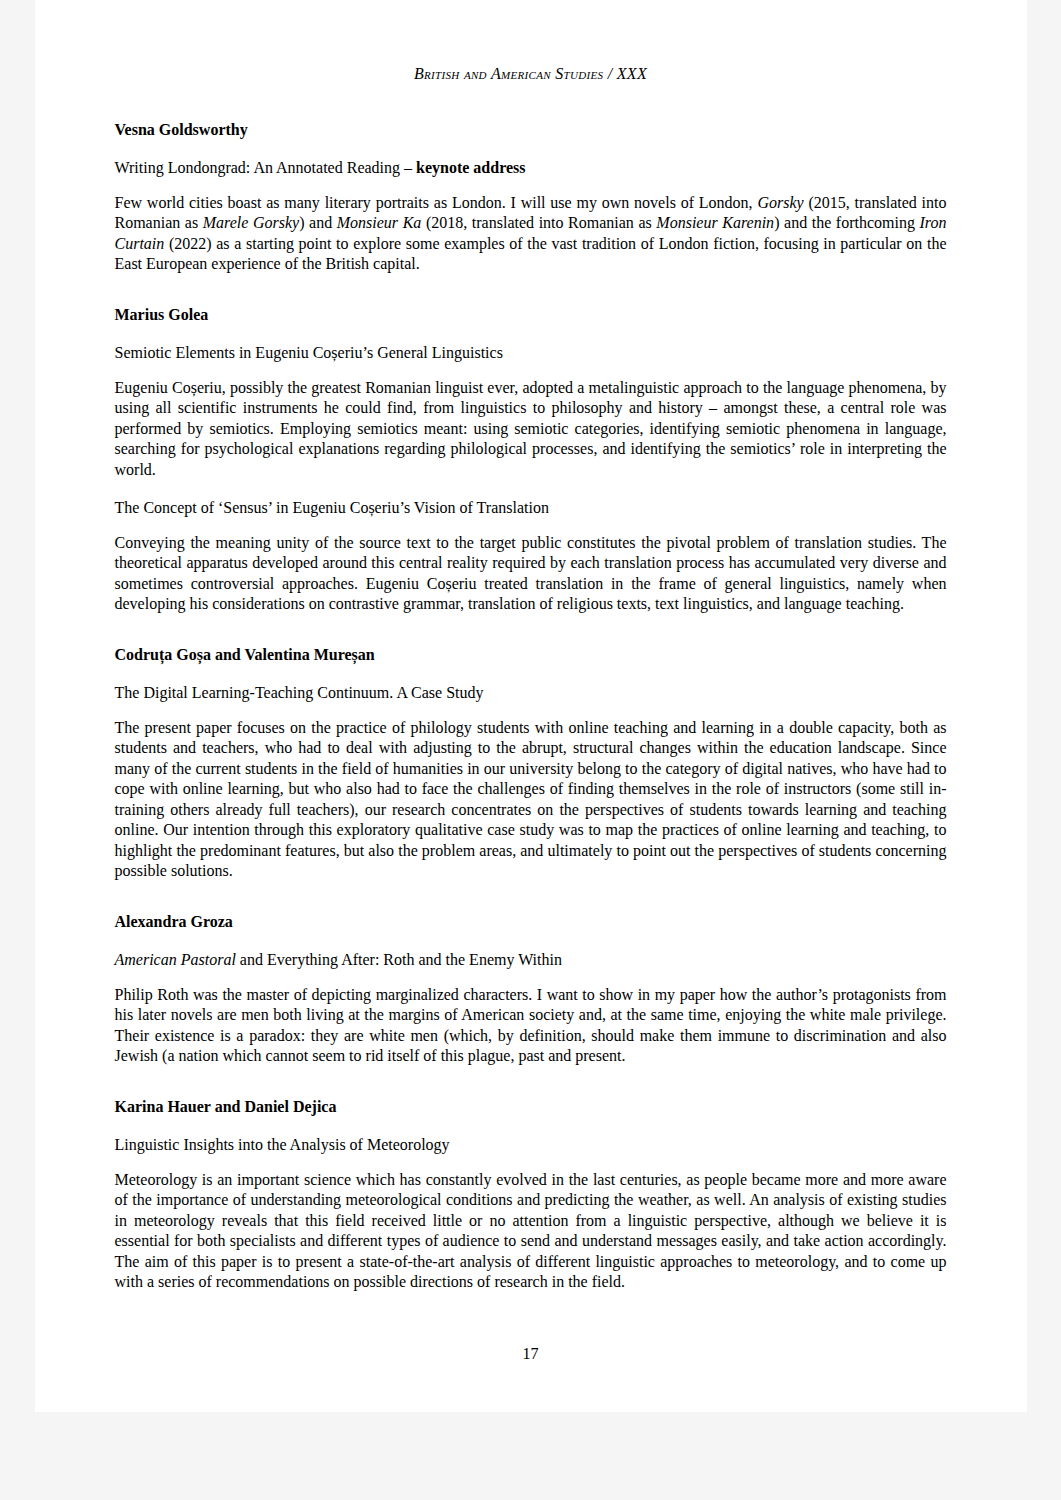British and American Studies / XXX
Vesna Goldsworthy
Writing Londongrad: An Annotated Reading – keynote address
Few world cities boast as many literary portraits as London. I will use my own novels of London, Gorsky (2015, translated into Romanian as Marele Gorsky) and Monsieur Ka (2018, translated into Romanian as Monsieur Karenin) and the forthcoming Iron Curtain (2022) as a starting point to explore some examples of the vast tradition of London fiction, focusing in particular on the East European experience of the British capital.
Marius Golea
Semiotic Elements in Eugeniu Coșeriu’s General Linguistics
Eugeniu Coșeriu, possibly the greatest Romanian linguist ever, adopted a metalinguistic approach to the language phenomena, by using all scientific instruments he could find, from linguistics to philosophy and history – amongst these, a central role was performed by semiotics. Employing semiotics meant: using semiotic categories, identifying semiotic phenomena in language, searching for psychological explanations regarding philological processes, and identifying the semiotics’ role in interpreting the world.
The Concept of ‘Sensus’ in Eugeniu Coșeriu’s Vision of Translation
Conveying the meaning unity of the source text to the target public constitutes the pivotal problem of translation studies. The theoretical apparatus developed around this central reality required by each translation process has accumulated very diverse and sometimes controversial approaches. Eugeniu Coșeriu treated translation in the frame of general linguistics, namely when developing his considerations on contrastive grammar, translation of religious texts, text linguistics, and language teaching.
Codruța Goșa and Valentina Mureșan
The Digital Learning-Teaching Continuum. A Case Study
The present paper focuses on the practice of philology students with online teaching and learning in a double capacity, both as students and teachers, who had to deal with adjusting to the abrupt, structural changes within the education landscape. Since many of the current students in the field of humanities in our university belong to the category of digital natives, who have had to cope with online learning, but who also had to face the challenges of finding themselves in the role of instructors (some still in-training others already full teachers), our research concentrates on the perspectives of students towards learning and teaching online. Our intention through this exploratory qualitative case study was to map the practices of online learning and teaching, to highlight the predominant features, but also the problem areas, and ultimately to point out the perspectives of students concerning possible solutions.
Alexandra Groza
American Pastoral and Everything After: Roth and the Enemy Within
Philip Roth was the master of depicting marginalized characters. I want to show in my paper how the author’s protagonists from his later novels are men both living at the margins of American society and, at the same time, enjoying the white male privilege. Their existence is a paradox: they are white men (which, by definition, should make them immune to discrimination and also Jewish (a nation which cannot seem to rid itself of this plague, past and present.
Karina Hauer and Daniel Dejica
Linguistic Insights into the Analysis of Meteorology
Meteorology is an important science which has constantly evolved in the last centuries, as people became more and more aware of the importance of understanding meteorological conditions and predicting the weather, as well. An analysis of existing studies in meteorology reveals that this field received little or no attention from a linguistic perspective, although we believe it is essential for both specialists and different types of audience to send and understand messages easily, and take action accordingly. The aim of this paper is to present a state-of-the-art analysis of different linguistic approaches to meteorology, and to come up with a series of recommendations on possible directions of research in the field.
17